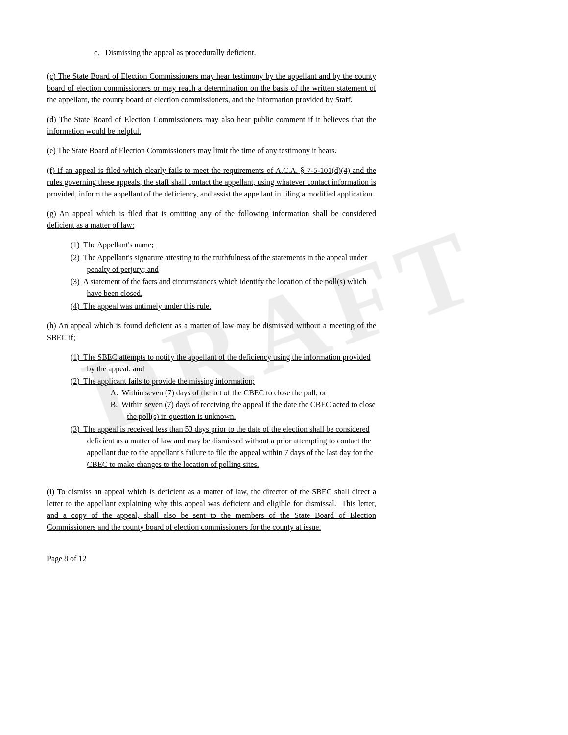DRAFT
c. Dismissing the appeal as procedurally deficient.
(c) The State Board of Election Commissioners may hear testimony by the appellant and by the county board of election commissioners or may reach a determination on the basis of the written statement of the appellant, the county board of election commissioners, and the information provided by Staff.
(d) The State Board of Election Commissioners may also hear public comment if it believes that the information would be helpful.
(e) The State Board of Election Commissioners may limit the time of any testimony it hears.
(f) If an appeal is filed which clearly fails to meet the requirements of A.C.A. § 7-5-101(d)(4) and the rules governing these appeals, the staff shall contact the appellant, using whatever contact information is provided, inform the appellant of the deficiency, and assist the appellant in filing a modified application.
(g) An appeal which is filed that is omitting any of the following information shall be considered deficient as a matter of law:
(1) The Appellant's name;
(2) The Appellant's signature attesting to the truthfulness of the statements in the appeal under penalty of perjury; and
(3) A statement of the facts and circumstances which identify the location of the poll(s) which have been closed.
(4) The appeal was untimely under this rule.
(h) An appeal which is found deficient as a matter of law may be dismissed without a meeting of the SBEC if;
(1) The SBEC attempts to notify the appellant of the deficiency using the information provided by the appeal; and
(2) The applicant fails to provide the missing information;
A. Within seven (7) days of the act of the CBEC to close the poll, or
B. Within seven (7) days of receiving the appeal if the date the CBEC acted to close the poll(s) in question is unknown.
(3) The appeal is received less than 53 days prior to the date of the election shall be considered deficient as a matter of law and may be dismissed without a prior attempting to contact the appellant due to the appellant's failure to file the appeal within 7 days of the last day for the CBEC to make changes to the location of polling sites.
(i) To dismiss an appeal which is deficient as a matter of law, the director of the SBEC shall direct a letter to the appellant explaining why this appeal was deficient and eligible for dismissal. This letter, and a copy of the appeal, shall also be sent to the members of the State Board of Election Commissioners and the county board of election commissioners for the county at issue.
Page 8 of 12